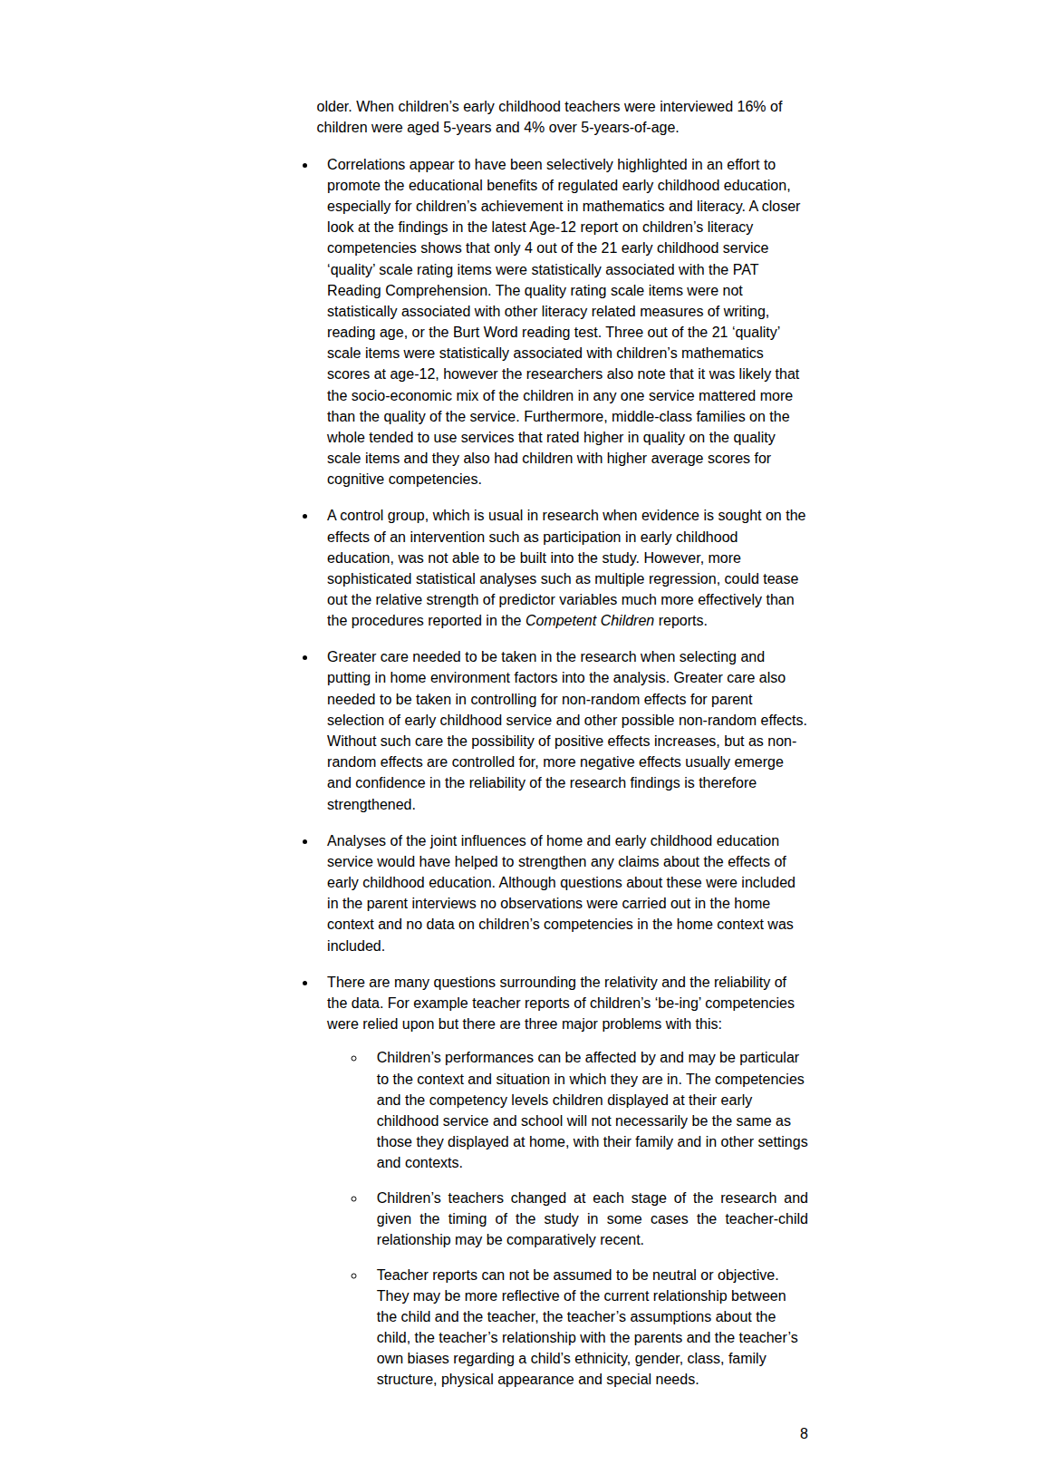older. When children’s early childhood teachers were interviewed 16% of children were aged 5-years and 4% over 5-years-of-age.
Correlations appear to have been selectively highlighted in an effort to promote the educational benefits of regulated early childhood education, especially for children’s achievement in mathematics and literacy. A closer look at the findings in the latest Age-12 report on children’s literacy competencies shows that only 4 out of the 21 early childhood service ‘quality’ scale rating items were statistically associated with the PAT Reading Comprehension. The quality rating scale items were not statistically associated with other literacy related measures of writing, reading age, or the Burt Word reading test. Three out of the 21 ‘quality’ scale items were statistically associated with children’s mathematics scores at age-12, however the researchers also note that it was likely that the socio-economic mix of the children in any one service mattered more than the quality of the service. Furthermore, middle-class families on the whole tended to use services that rated higher in quality on the quality scale items and they also had children with higher average scores for cognitive competencies.
A control group, which is usual in research when evidence is sought on the effects of an intervention such as participation in early childhood education, was not able to be built into the study. However, more sophisticated statistical analyses such as multiple regression, could tease out the relative strength of predictor variables much more effectively than the procedures reported in the Competent Children reports.
Greater care needed to be taken in the research when selecting and putting in home environment factors into the analysis. Greater care also needed to be taken in controlling for non-random effects for parent selection of early childhood service and other possible non-random effects. Without such care the possibility of positive effects increases, but as non-random effects are controlled for, more negative effects usually emerge and confidence in the reliability of the research findings is therefore strengthened.
Analyses of the joint influences of home and early childhood education service would have helped to strengthen any claims about the effects of early childhood education. Although questions about these were included in the parent interviews no observations were carried out in the home context and no data on children’s competencies in the home context was included.
There are many questions surrounding the relativity and the reliability of the data. For example teacher reports of children’s ‘be-ing’ competencies were relied upon but there are three major problems with this:
Children’s performances can be affected by and may be particular to the context and situation in which they are in. The competencies and the competency levels children displayed at their early childhood service and school will not necessarily be the same as those they displayed at home, with their family and in other settings and contexts.
Children’s teachers changed at each stage of the research and given the timing of the study in some cases the teacher-child relationship may be comparatively recent.
Teacher reports can not be assumed to be neutral or objective. They may be more reflective of the current relationship between the child and the teacher, the teacher’s assumptions about the child, the teacher’s relationship with the parents and the teacher’s own biases regarding a child’s ethnicity, gender, class, family structure, physical appearance and special needs.
8